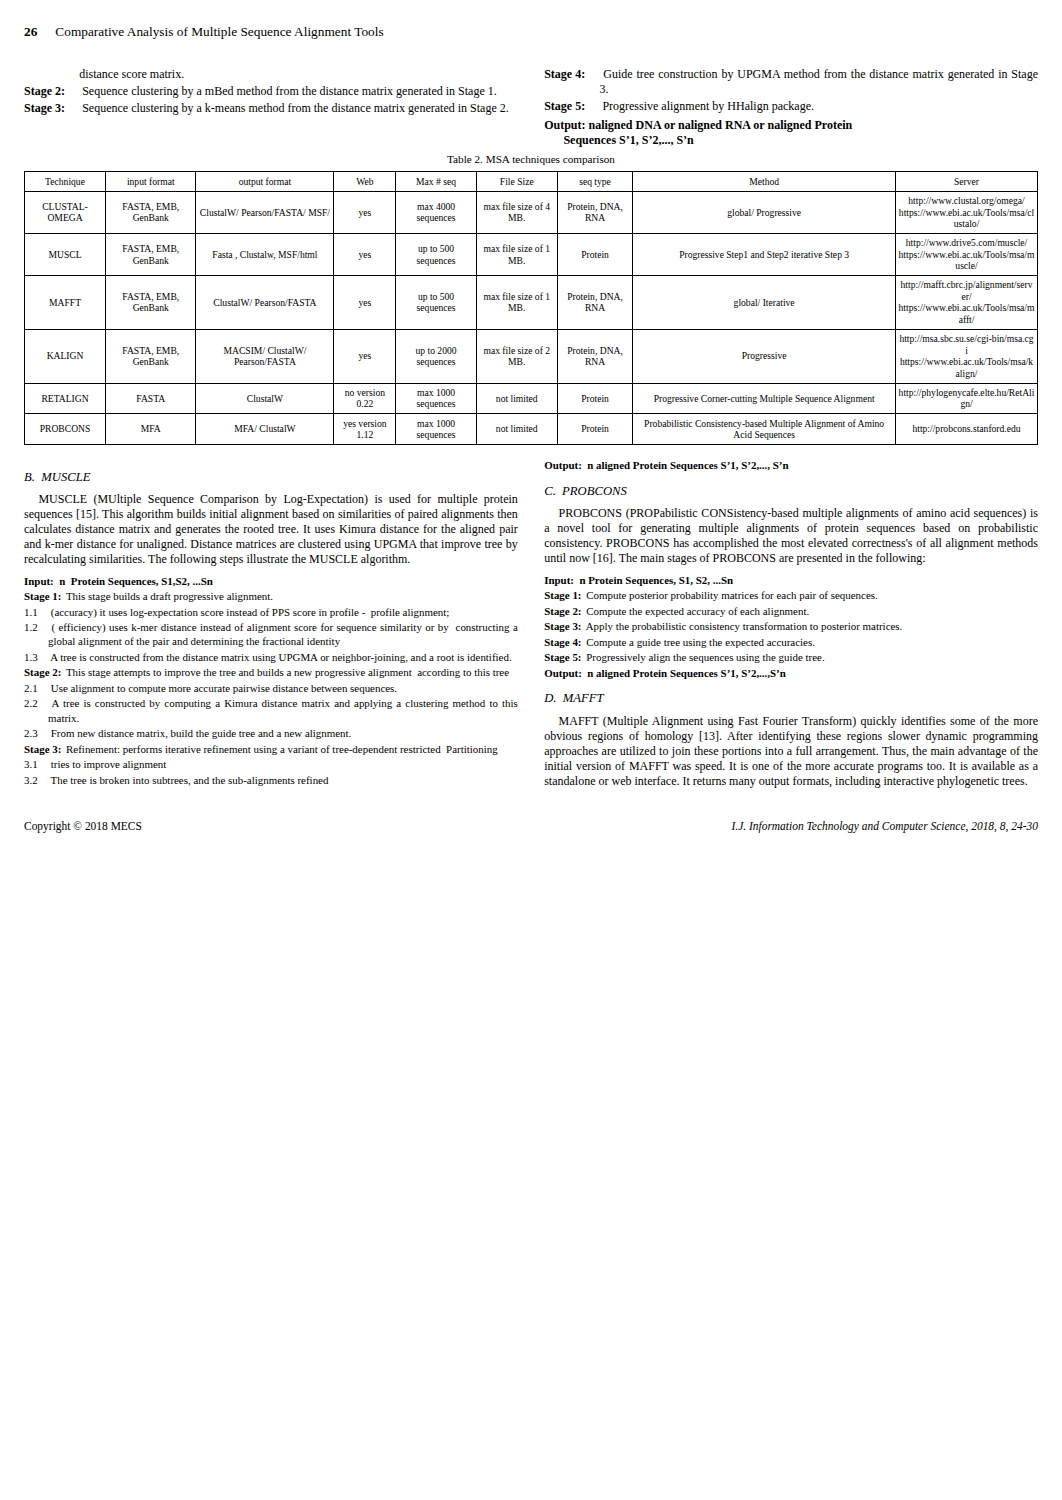26 Comparative Analysis of Multiple Sequence Alignment Tools
distance score matrix.
Stage 2: Sequence clustering by a mBed method from the distance matrix generated in Stage 1.
Stage 3: Sequence clustering by a k-means method from the distance matrix generated in Stage 2.
Stage 4: Guide tree construction by UPGMA method from the distance matrix generated in Stage 3.
Stage 5: Progressive alignment by HHalign package.
Output: naligned DNA or naligned RNA or naligned Protein Sequences S’1, S’2,..., S’n
Table 2. MSA techniques comparison
| Technique | input format | output format | Web | Max # seq | File Size | seq type | Method | Server |
| --- | --- | --- | --- | --- | --- | --- | --- | --- |
| CLUSTAL-OMEGA | FASTA, EMB, GenBank | ClustalW/ Pearson/FASTA/ MSF/ | yes | max 4000 sequences | max file size of 4 MB. | Protein, DNA, RNA | global/ Progressive | http://www.clustal.org/omega/ https://www.ebi.ac.uk/Tools/msa/clustalo/ |
| MUSCL | FASTA, EMB, GenBank | Fasta , Clustalw, MSF/html | yes | up to 500 sequences | max file size of 1 MB. | Protein | Progressive Step1 and Step2 iterative Step 3 | http://www.drive5.com/muscle/ https://www.ebi.ac.uk/Tools/msa/muscle/ |
| MAFFT | FASTA, EMB, GenBank | ClustalW/ Pearson/FASTA | yes | up to 500 sequences | max file size of 1 MB. | Protein, DNA, RNA | global/ Iterative | http://mafft.cbrc.jp/alignment/server/ https://www.ebi.ac.uk/Tools/msa/mafft/ |
| KALIGN | FASTA, EMB, GenBank | MACSIM/ ClustalW/ Pearson/FASTA | yes | up to 2000 sequences | max file size of 2 MB. | Protein, DNA, RNA | Progressive | http://msa.sbc.su.se/cgi-bin/msa.cgi https://www.ebi.ac.uk/Tools/msa/kalign/ |
| RETALIGN | FASTA | ClustalW | no version 0.22 | max 1000 sequences | not limited | Protein | Progressive Corner-cutting Multiple Sequence Alignment | http://phylogenycafe.elte.hu/RetAlign/ |
| PROBCONS | MFA | MFA/ ClustalW | yes version 1.12 | max 1000 sequences | not limited | Protein | Probabilistic Consistency-based Multiple Alignment of Amino Acid Sequences | http://probcons.stanford.edu |
B. MUSCLE
MUSCLE (MUltiple Sequence Comparison by Log-Expectation) is used for multiple protein sequences [15]. This algorithm builds initial alignment based on similarities of paired alignments then calculates distance matrix and generates the rooted tree. It uses Kimura distance for the aligned pair and k-mer distance for unaligned. Distance matrices are clustered using UPGMA that improve tree by recalculating similarities. The following steps illustrate the MUSCLE algorithm.
Input: n Protein Sequences, S1,S2, ...Sn
Stage 1: This stage builds a draft progressive alignment.
1.1 (accuracy) it uses log-expectation score instead of PPS score in profile - profile alignment;
1.2 ( efficiency) uses k-mer distance instead of alignment score for sequence similarity or by constructing a global alignment of the pair and determining the fractional identity
1.3 A tree is constructed from the distance matrix using UPGMA or neighbor-joining, and a root is identified.
Stage 2: This stage attempts to improve the tree and builds a new progressive alignment according to this tree
2.1 Use alignment to compute more accurate pairwise distance between sequences.
2.2 A tree is constructed by computing a Kimura distance matrix and applying a clustering method to this matrix.
2.3 From new distance matrix, build the guide tree and a new alignment.
Stage 3: Refinement: performs iterative refinement using a variant of tree-dependent restricted Partitioning
3.1 tries to improve alignment
3.2 The tree is broken into subtrees, and the sub-alignments refined
Output: n aligned Protein Sequences S’1, S’2,..., S’n
C. PROBCONS
PROBCONS (PROPabilistic CONSistency-based multiple alignments of amino acid sequences) is a novel tool for generating multiple alignments of protein sequences based on probabilistic consistency. PROBCONS has accomplished the most elevated correctness's of all alignment methods until now [16]. The main stages of PROBCONS are presented in the following:
Input: n Protein Sequences, S1, S2, ...Sn
Stage 1: Compute posterior probability matrices for each pair of sequences.
Stage 2: Compute the expected accuracy of each alignment.
Stage 3: Apply the probabilistic consistency transformation to posterior matrices.
Stage 4: Compute a guide tree using the expected accuracies.
Stage 5: Progressively align the sequences using the guide tree.
Output: n aligned Protein Sequences S’1, S’2,...,S’n
D. MAFFT
MAFFT (Multiple Alignment using Fast Fourier Transform) quickly identifies some of the more obvious regions of homology [13]. After identifying these regions slower dynamic programming approaches are utilized to join these portions into a full arrangement. Thus, the main advantage of the initial version of MAFFT was speed. It is one of the more accurate programs too. It is available as a standalone or web interface. It returns many output formats, including interactive phylogenetic trees.
Copyright © 2018 MECS I.J. Information Technology and Computer Science, 2018, 8, 24-30